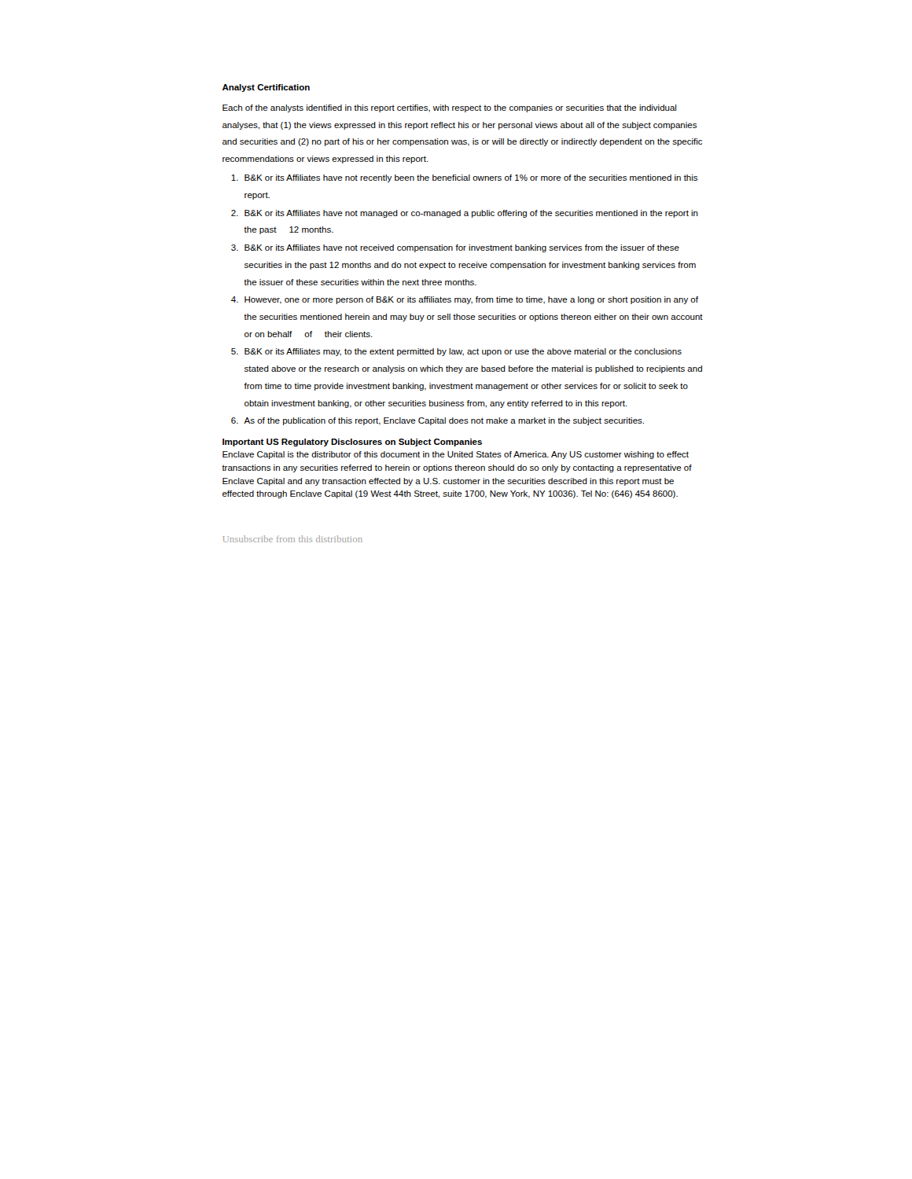Analyst Certification
Each of the analysts identified in this report certifies, with respect to the companies or securities that the individual analyses, that (1) the views expressed in this report reflect his or her personal views about all of the subject companies and securities and (2) no part of his or her compensation was, is or will be directly or indirectly dependent on the specific recommendations or views expressed in this report.
B&K or its Affiliates have not recently been the beneficial owners of 1% or more of the securities mentioned in this report.
B&K or its Affiliates have not managed or co-managed a public offering of the securities mentioned in the report in the past 12 months.
B&K or its Affiliates have not received compensation for investment banking services from the issuer of these securities in the past 12 months and do not expect to receive compensation for investment banking services from the issuer of these securities within the next three months.
However, one or more person of B&K or its affiliates may, from time to time, have a long or short position in any of the securities mentioned herein and may buy or sell those securities or options thereon either on their own account or on behalf of their clients.
B&K or its Affiliates may, to the extent permitted by law, act upon or use the above material or the conclusions stated above or the research or analysis on which they are based before the material is published to recipients and from time to time provide investment banking, investment management or other services for or solicit to seek to obtain investment banking, or other securities business from, any entity referred to in this report.
As of the publication of this report, Enclave Capital does not make a market in the subject securities.
Important US Regulatory Disclosures on Subject Companies
Enclave Capital is the distributor of this document in the United States of America. Any US customer wishing to effect transactions in any securities referred to herein or options thereon should do so only by contacting a representative of Enclave Capital and any transaction effected by a U.S. customer in the securities described in this report must be effected through Enclave Capital (19 West 44th Street, suite 1700, New York, NY 10036). Tel No: (646) 454 8600).
Unsubscribe from this distribution